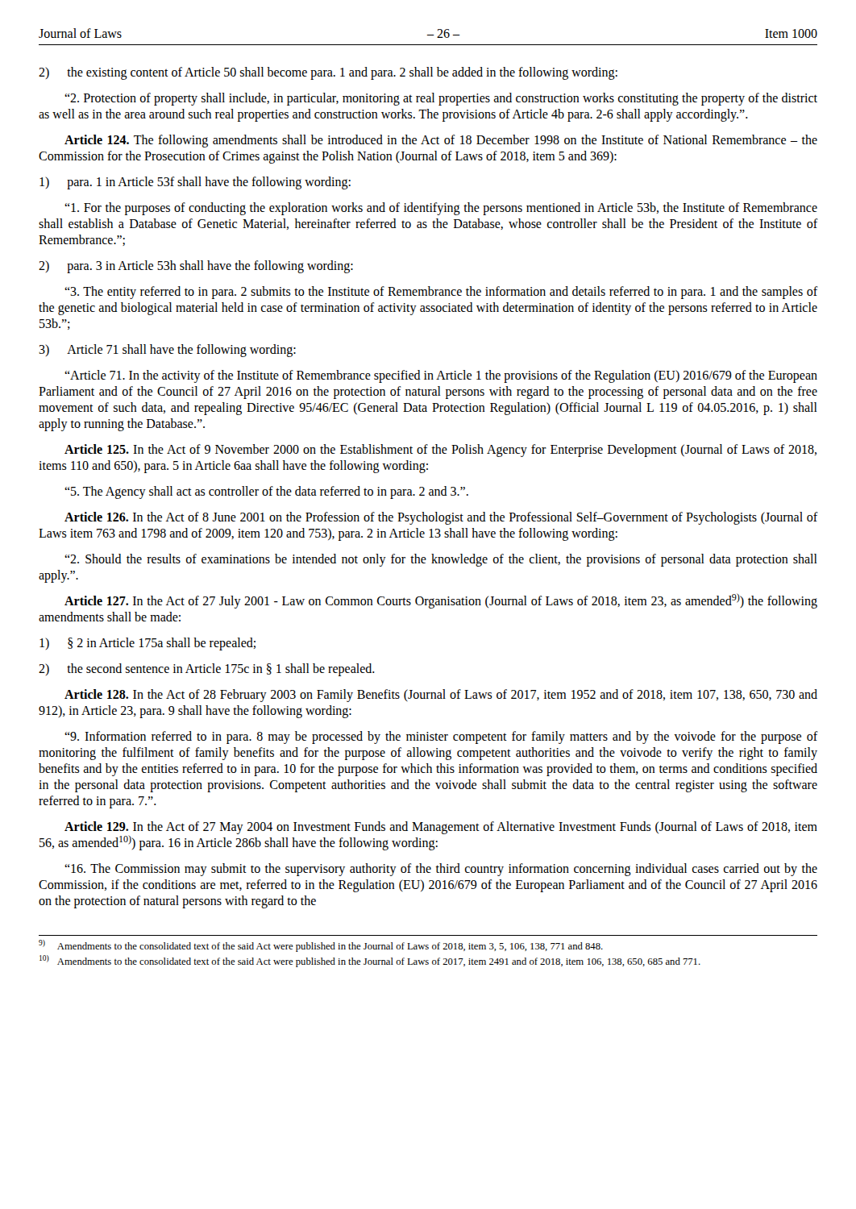Journal of Laws
– 26 –
Item 1000
2)
the existing content of Article 50 shall become para. 1 and para. 2 shall be added in the following wording:
“2. Protection of property shall include, in particular, monitoring at real properties and construction works constituting the property of the district as well as in the area around such real properties and construction works. The provisions of Article 4b para. 2-6 shall apply accordingly.”.
Article 124. The following amendments shall be introduced in the Act of 18 December 1998 on the Institute of National Remembrance – the Commission for the Prosecution of Crimes against the Polish Nation (Journal of Laws of 2018, item 5 and 369):
1)
para. 1 in Article 53f shall have the following wording:
“1. For the purposes of conducting the exploration works and of identifying the persons mentioned in Article 53b, the Institute of Remembrance shall establish a Database of Genetic Material, hereinafter referred to as the Database, whose controller shall be the President of the Institute of Remembrance.”;
2)
para. 3 in Article 53h shall have the following wording:
“3. The entity referred to in para. 2 submits to the Institute of Remembrance the information and details referred to in para. 1 and the samples of the genetic and biological material held in case of termination of activity associated with determination of identity of the persons referred to in Article 53b.”;
3)
Article 71 shall have the following wording:
“Article 71. In the activity of the Institute of Remembrance specified in Article 1 the provisions of the Regulation (EU) 2016/679 of the European Parliament and of the Council of 27 April 2016 on the protection of natural persons with regard to the processing of personal data and on the free movement of such data, and repealing Directive 95/46/EC (General Data Protection Regulation) (Official Journal L 119 of 04.05.2016, p. 1) shall apply to running the Database.”.
Article 125. In the Act of 9 November 2000 on the Establishment of the Polish Agency for Enterprise Development (Journal of Laws of 2018, items 110 and 650), para. 5 in Article 6aa shall have the following wording:
“5. The Agency shall act as controller of the data referred to in para. 2 and 3.”.
Article 126. In the Act of 8 June 2001 on the Profession of the Psychologist and the Professional Self–Government of Psychologists (Journal of Laws item 763 and 1798 and of 2009, item 120 and 753), para. 2 in Article 13 shall have the following wording:
“2. Should the results of examinations be intended not only for the knowledge of the client, the provisions of personal data protection shall apply.”.
Article 127. In the Act of 27 July 2001 - Law on Common Courts Organisation (Journal of Laws of 2018, item 23, as amended9)) the following amendments shall be made:
1)
§ 2 in Article 175a shall be repealed;
2)
the second sentence in Article 175c in § 1 shall be repealed.
Article 128. In the Act of 28 February 2003 on Family Benefits (Journal of Laws of 2017, item 1952 and of 2018, item 107, 138, 650, 730 and 912), in Article 23, para. 9 shall have the following wording:
“9. Information referred to in para. 8 may be processed by the minister competent for family matters and by the voivode for the purpose of monitoring the fulfilment of family benefits and for the purpose of allowing competent authorities and the voivode to verify the right to family benefits and by the entities referred to in para. 10 for the purpose for which this information was provided to them, on terms and conditions specified in the personal data protection provisions. Competent authorities and the voivode shall submit the data to the central register using the software referred to in para. 7.”.
Article 129. In the Act of 27 May 2004 on Investment Funds and Management of Alternative Investment Funds (Journal of Laws of 2018, item 56, as amended10)) para. 16 in Article 286b shall have the following wording:
“16. The Commission may submit to the supervisory authority of the third country information concerning individual cases carried out by the Commission, if the conditions are met, referred to in the Regulation (EU) 2016/679 of the European Parliament and of the Council of 27 April 2016 on the protection of natural persons with regard to the
9)
Amendments to the consolidated text of the said Act were published in the Journal of Laws of 2018, item 3, 5, 106, 138, 771 and 848.
10)
Amendments to the consolidated text of the said Act were published in the Journal of Laws of 2017, item 2491 and of 2018, item 106, 138, 650, 685 and 771.